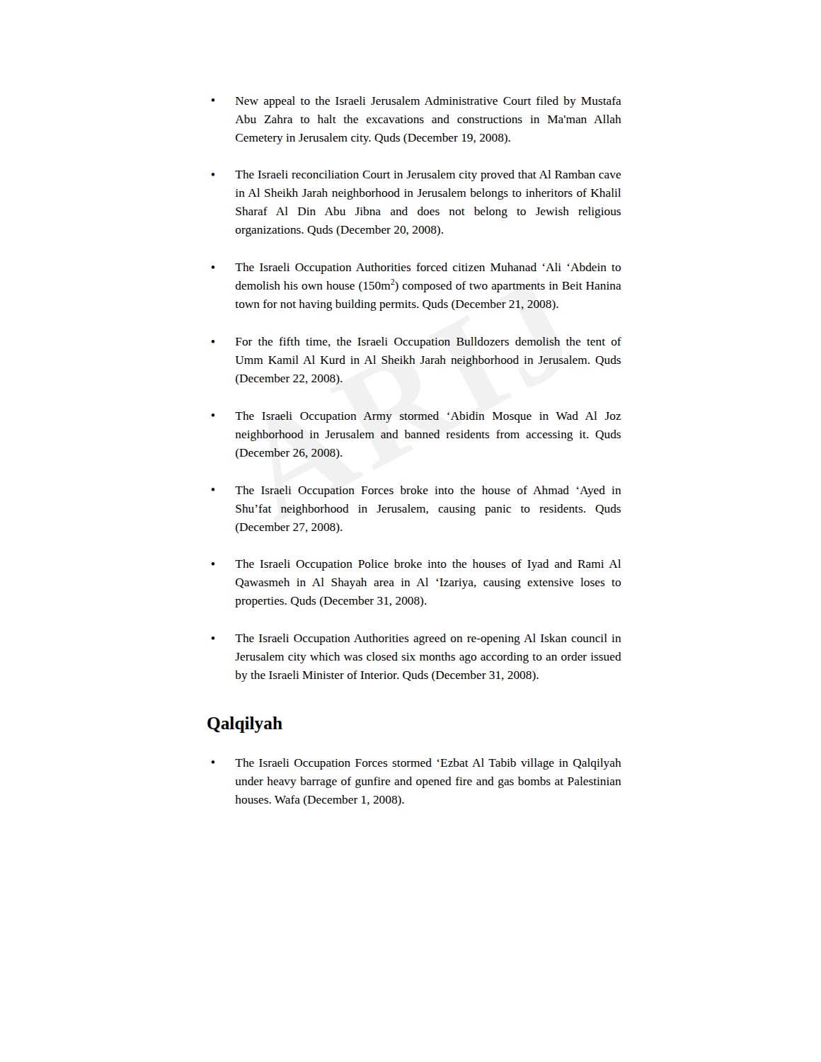ARIJ
New appeal to the Israeli Jerusalem Administrative Court filed by Mustafa Abu Zahra to halt the excavations and constructions in Ma'man Allah Cemetery in Jerusalem city. Quds (December 19, 2008).
The Israeli reconciliation Court in Jerusalem city proved that Al Ramban cave in Al Sheikh Jarah neighborhood in Jerusalem belongs to inheritors of Khalil Sharaf Al Din Abu Jibna and does not belong to Jewish religious organizations. Quds (December 20, 2008).
The Israeli Occupation Authorities forced citizen Muhanad ‘Ali ‘Abdein to demolish his own house (150m2) composed of two apartments in Beit Hanina town for not having building permits. Quds (December 21, 2008).
For the fifth time, the Israeli Occupation Bulldozers demolish the tent of Umm Kamil Al Kurd in Al Sheikh Jarah neighborhood in Jerusalem. Quds (December 22, 2008).
The Israeli Occupation Army stormed ‘Abidin Mosque in Wad Al Joz neighborhood in Jerusalem and banned residents from accessing it. Quds (December 26, 2008).
The Israeli Occupation Forces broke into the house of Ahmad ‘Ayed in Shu’fat neighborhood in Jerusalem, causing panic to residents. Quds (December 27, 2008).
The Israeli Occupation Police broke into the houses of Iyad and Rami Al Qawasmeh in Al Shayah area in Al ‘Izariya, causing extensive loses to properties. Quds (December 31, 2008).
The Israeli Occupation Authorities agreed on re-opening Al Iskan council in Jerusalem city which was closed six months ago according to an order issued by the Israeli Minister of Interior. Quds (December 31, 2008).
Qalqilyah
The Israeli Occupation Forces stormed ‘Ezbat Al Tabib village in Qalqilyah under heavy barrage of gunfire and opened fire and gas bombs at Palestinian houses. Wafa (December 1, 2008).